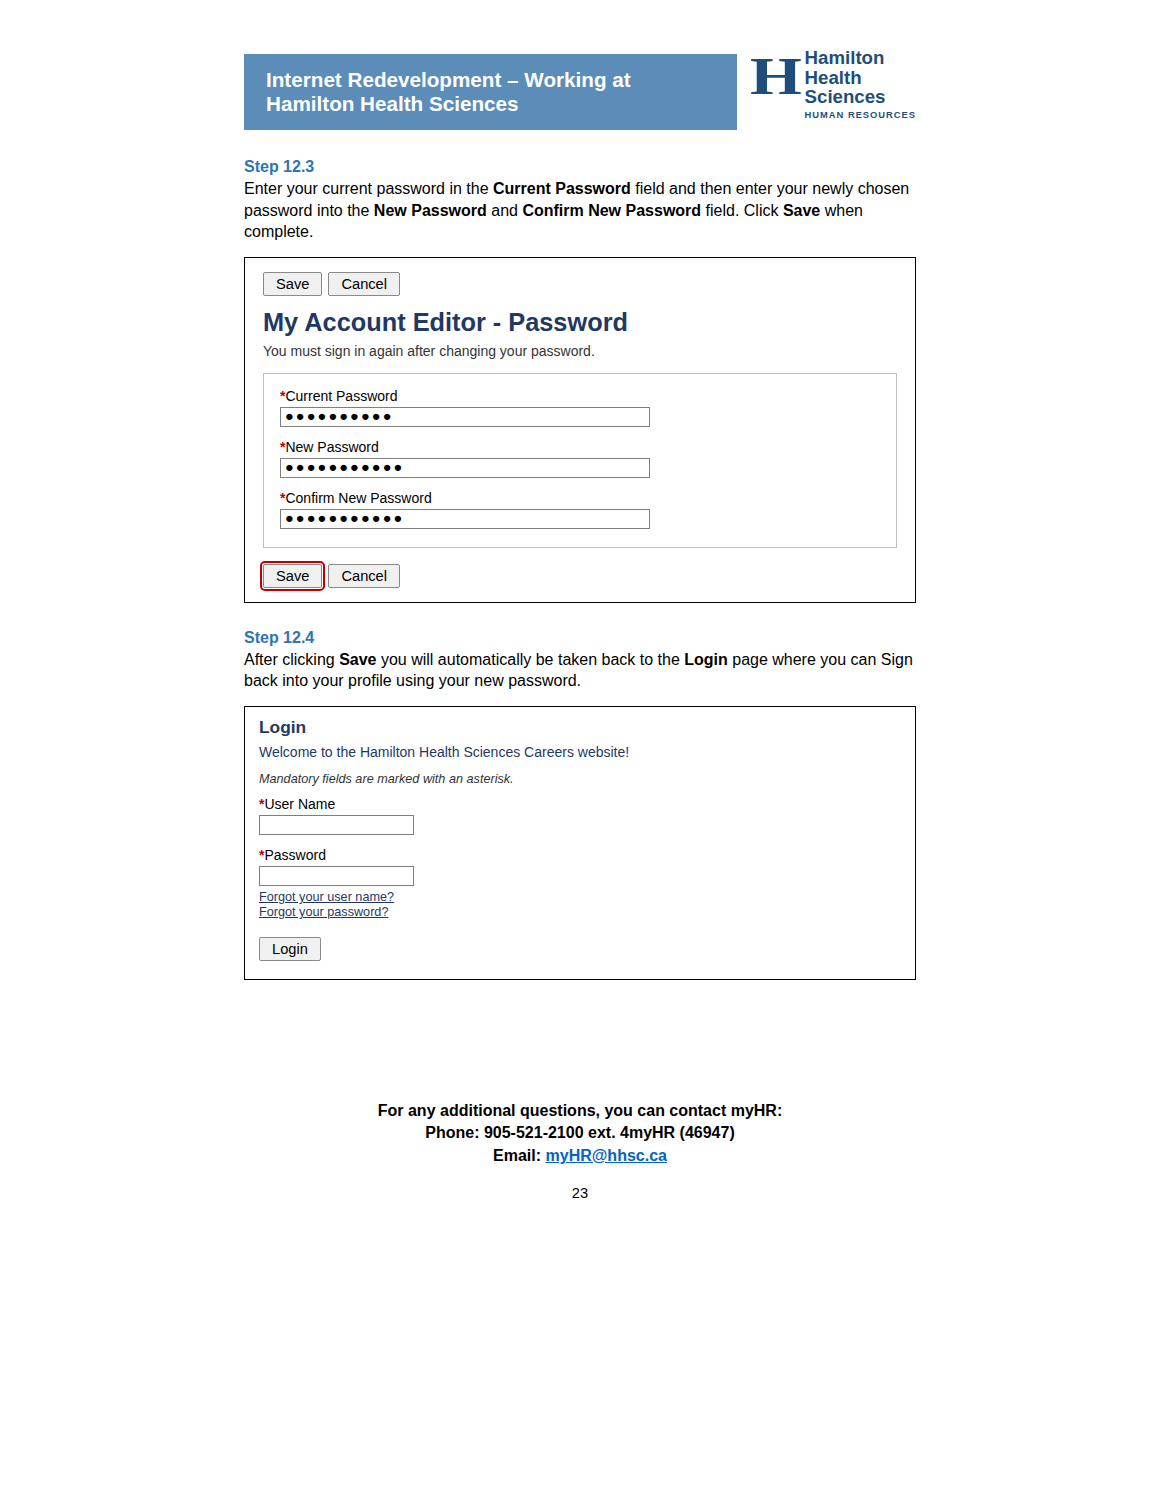Internet Redevelopment – Working at Hamilton Health Sciences
H Hamilton Health Sciences HUMAN RESOURCES
Step 12.3
Enter your current password in the Current Password field and then enter your newly chosen password into the New Password and Confirm New Password field. Click Save when complete.
Save Cancel
My Account Editor - Password
You must sign in again after changing your password.
*Current Password
●●●●●●●●●●
*New Password
●●●●●●●●●●●
*Confirm New Password
●●●●●●●●●●●
Save Cancel
Step 12.4
After clicking Save you will automatically be taken back to the Login page where you can Sign back into your profile using your new password.
Login
Welcome to the Hamilton Health Sciences Careers website!
Mandatory fields are marked with an asterisk.
*User Name
*Password
Forgot your user name? Forgot your password?
Login
For any additional questions, you can contact myHR:
Phone: 905-521-2100 ext. 4myHR (46947)
Email: myHR@hhsc.ca
23